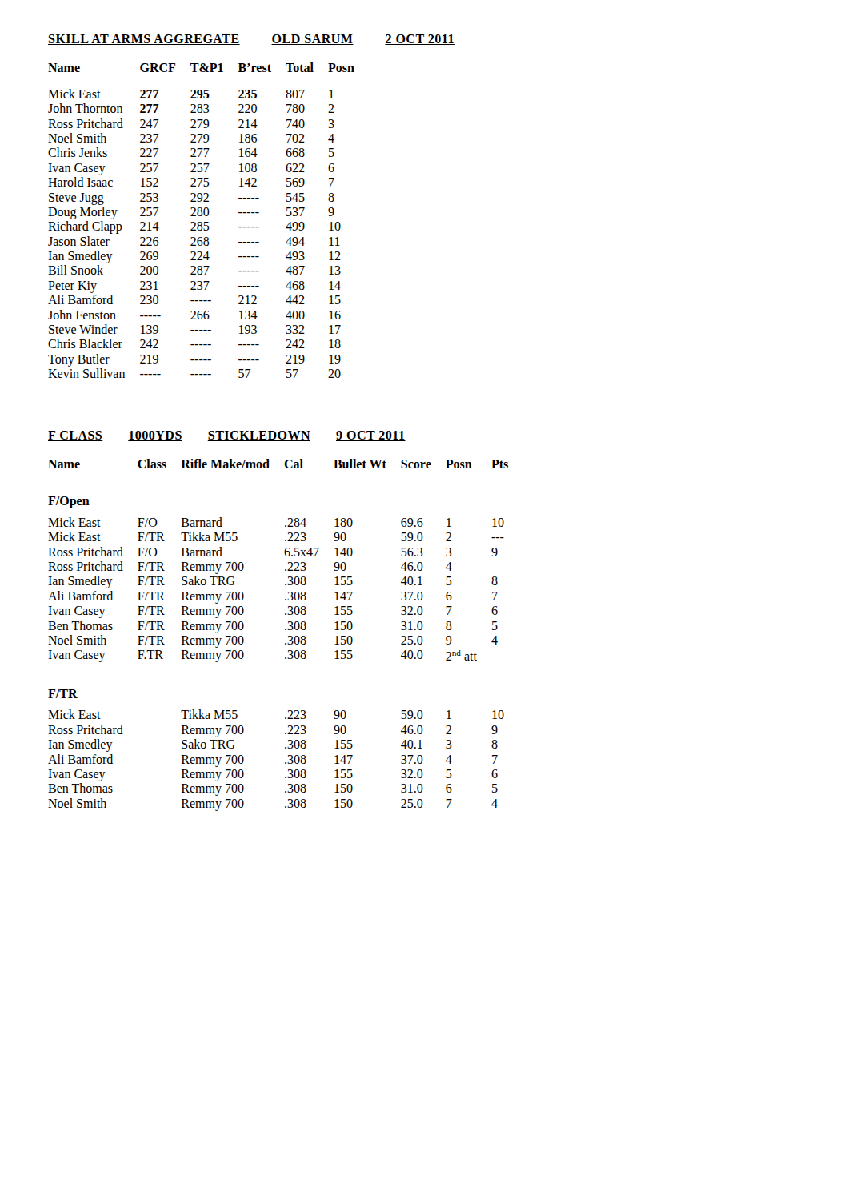SKILL AT ARMS AGGREGATE OLD SARUM 2 OCT 2011
| Name | GRCF | T&P1 | B’rest | Total | Posn |
| --- | --- | --- | --- | --- | --- |
| Mick East | 277 | 295 | 235 | 807 | 1 |
| John Thornton | 277 | 283 | 220 | 780 | 2 |
| Ross Pritchard | 247 | 279 | 214 | 740 | 3 |
| Noel Smith | 237 | 279 | 186 | 702 | 4 |
| Chris Jenks | 227 | 277 | 164 | 668 | 5 |
| Ivan Casey | 257 | 257 | 108 | 622 | 6 |
| Harold Isaac | 152 | 275 | 142 | 569 | 7 |
| Steve Jugg | 253 | 292 | ----- | 545 | 8 |
| Doug Morley | 257 | 280 | ----- | 537 | 9 |
| Richard Clapp | 214 | 285 | ----- | 499 | 10 |
| Jason Slater | 226 | 268 | ----- | 494 | 11 |
| Ian Smedley | 269 | 224 | ----- | 493 | 12 |
| Bill Snook | 200 | 287 | ----- | 487 | 13 |
| Peter Kiy | 231 | 237 | ----- | 468 | 14 |
| Ali Bamford | 230 | ----- | 212 | 442 | 15 |
| John Fenston | ----- | 266 | 134 | 400 | 16 |
| Steve Winder | 139 | ----- | 193 | 332 | 17 |
| Chris Blackler | 242 | ----- | ----- | 242 | 18 |
| Tony Butler | 219 | ----- | ----- | 219 | 19 |
| Kevin Sullivan | ----- | ----- | 57 | 57 | 20 |
F CLASS 1000YDS STICKLEDOWN 9 OCT 2011
| Name | Class | Rifle Make/mod | Cal | Bullet Wt | Score | Posn | Pts |
| --- | --- | --- | --- | --- | --- | --- | --- |
| F/Open |
| Mick East | F/O | Barnard | .284 | 180 | 69.6 | 1 | 10 |
| Mick East | F/TR | Tikka M55 | .223 | 90 | 59.0 | 2 | --- |
| Ross Pritchard | F/O | Barnard | 6.5x47 | 140 | 56.3 | 3 | 9 |
| Ross Pritchard | F/TR | Remmy 700 | .223 | 90 | 46.0 | 4 | — |
| Ian Smedley | F/TR | Sako TRG | .308 | 155 | 40.1 | 5 | 8 |
| Ali Bamford | F/TR | Remmy 700 | .308 | 147 | 37.0 | 6 | 7 |
| Ivan Casey | F/TR | Remmy 700 | .308 | 155 | 32.0 | 7 | 6 |
| Ben Thomas | F/TR | Remmy 700 | .308 | 150 | 31.0 | 8 | 5 |
| Noel Smith | F/TR | Remmy 700 | .308 | 150 | 25.0 | 9 | 4 |
| Ivan Casey | F.TR | Remmy 700 | .308 | 155 | 40.0 | 2 nd att | |
| F/TR |
| Mick East | | Tikka M55 | .223 | 90 | 59.0 | 1 | 10 |
| Ross Pritchard | | Remmy 700 | .223 | 90 | 46.0 | 2 | 9 |
| Ian Smedley | | Sako TRG | .308 | 155 | 40.1 | 3 | 8 |
| Ali Bamford | | Remmy 700 | .308 | 147 | 37.0 | 4 | 7 |
| Ivan Casey | | Remmy 700 | .308 | 155 | 32.0 | 5 | 6 |
| Ben Thomas | | Remmy 700 | .308 | 150 | 31.0 | 6 | 5 |
| Noel Smith | | Remmy 700 | .308 | 150 | 25.0 | 7 | 4 |